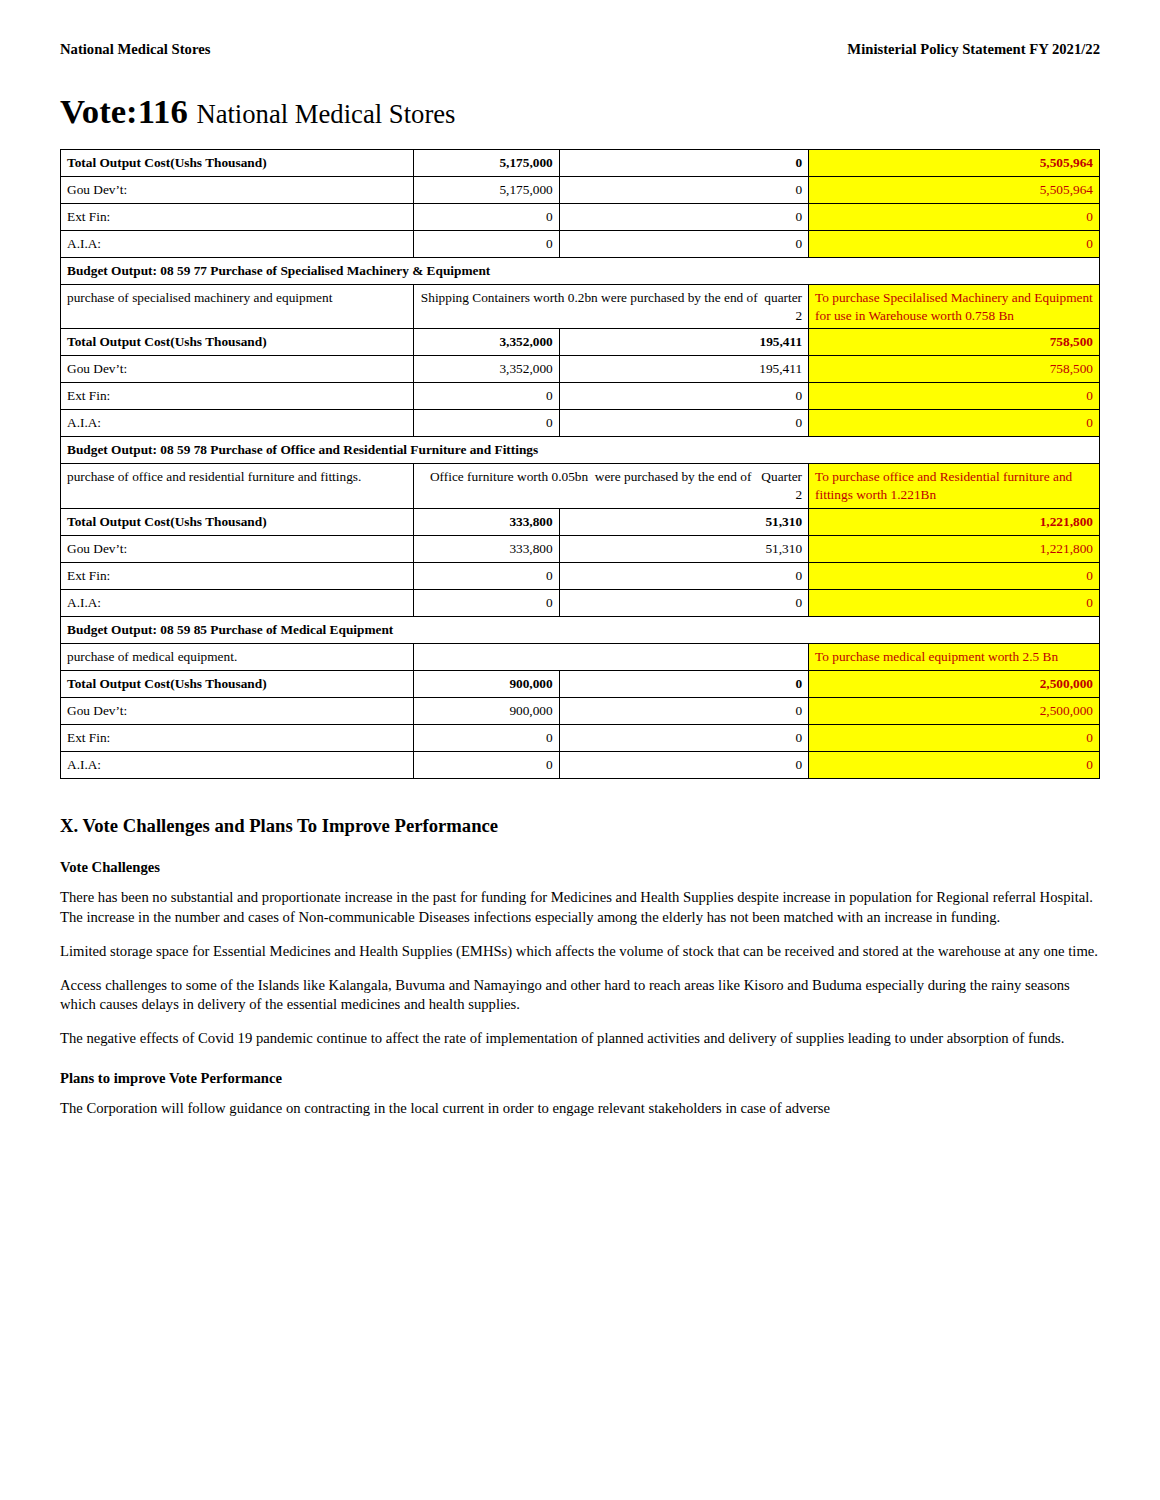National Medical Stores
Ministerial Policy Statement FY 2021/22
Vote:116 National Medical Stores
| Total Output Cost(Ushs Thousand) | 5,175,000 | 0 | 5,505,964 |
| Gou Dev’t: | 5,175,000 | 0 | 5,505,964 |
| Ext Fin: | 0 | 0 | 0 |
| A.I.A: | 0 | 0 | 0 |
| Budget Output: 08 59 77 Purchase of Specialised Machinery & Equipment |
| purchase of specialised machinery and equipment | Shipping Containers worth 0.2bn were purchased by the end of quarter 2 | To purchase Specilalised Machinery and Equipment for use in Warehouse worth 0.758 Bn |
| Total Output Cost(Ushs Thousand) | 3,352,000 | 195,411 | 758,500 |
| Gou Dev’t: | 3,352,000 | 195,411 | 758,500 |
| Ext Fin: | 0 | 0 | 0 |
| A.I.A: | 0 | 0 | 0 |
| Budget Output: 08 59 78 Purchase of Office and Residential Furniture and Fittings |
| purchase of office and residential furniture and fittings. | Office furniture worth 0.05bn were purchased by the end of Quarter 2 | To purchase office and Residential furniture and fittings worth 1.221Bn |
| Total Output Cost(Ushs Thousand) | 333,800 | 51,310 | 1,221,800 |
| Gou Dev’t: | 333,800 | 51,310 | 1,221,800 |
| Ext Fin: | 0 | 0 | 0 |
| A.I.A: | 0 | 0 | 0 |
| Budget Output: 08 59 85 Purchase of Medical Equipment |
| purchase of medical equipment. | | To purchase medical equipment worth 2.5 Bn |
| Total Output Cost(Ushs Thousand) | 900,000 | 0 | 2,500,000 |
| Gou Dev’t: | 900,000 | 0 | 2,500,000 |
| Ext Fin: | 0 | 0 | 0 |
| A.I.A: | 0 | 0 | 0 |
X. Vote Challenges and Plans To Improve Performance
Vote Challenges
There has been no substantial and proportionate increase in the past for funding for Medicines and Health Supplies despite increase in population for Regional referral Hospital. The increase in the number and cases of Non-communicable Diseases infections especially among the elderly has not been matched with an increase in funding.
Limited storage space for Essential Medicines and Health Supplies (EMHSs) which affects the volume of stock that can be received and stored at the warehouse at any one time.
Access challenges to some of the Islands like Kalangala, Buvuma and Namayingo and other hard to reach areas like Kisoro and Buduma especially during the rainy seasons which causes delays in delivery of the essential medicines and health supplies.
The negative effects of Covid 19 pandemic continue to affect the rate of implementation of planned activities and delivery of supplies leading to under absorption of funds.
Plans to improve Vote Performance
The Corporation will follow guidance on contracting in the local current in order to engage relevant stakeholders in case of adverse